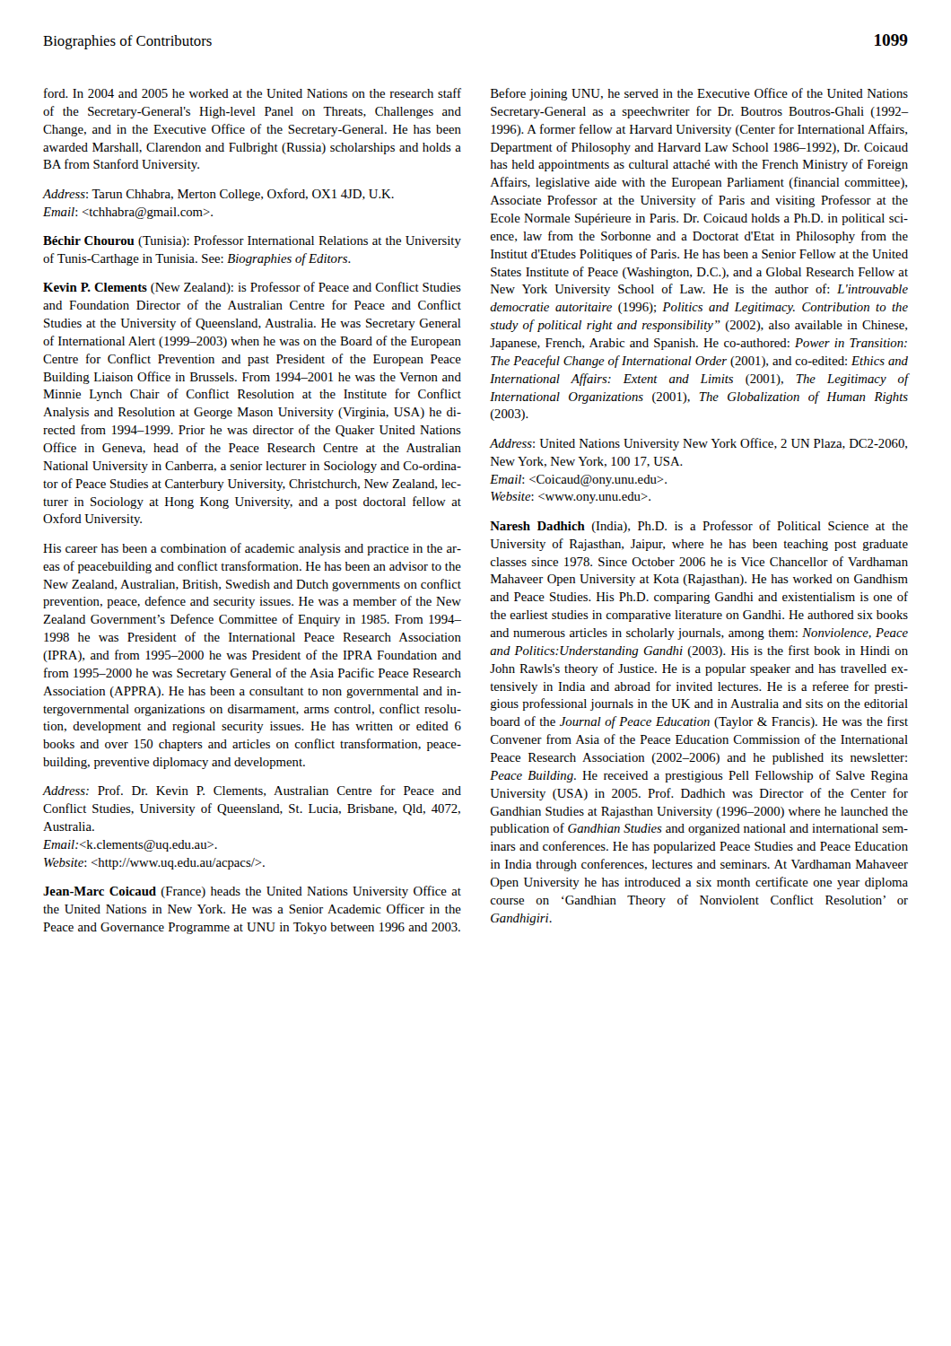Biographies of Contributors 1099
ford. In 2004 and 2005 he worked at the United Nations on the research staff of the Secretary-General's High-level Panel on Threats, Challenges and Change, and in the Executive Office of the Secretary-General. He has been awarded Marshall, Clarendon and Fulbright (Russia) scholarships and holds a BA from Stanford University.
Address: Tarun Chhabra, Merton College, Oxford, OX1 4JD, U.K.
Email: <tchhabra@gmail.com>.
Béchir Chourou (Tunisia): Professor International Relations at the University of Tunis-Carthage in Tunisia. See: Biographies of Editors.
Kevin P. Clements (New Zealand): is Professor of Peace and Conflict Studies and Foundation Director of the Australian Centre for Peace and Conflict Studies at the University of Queensland, Australia. He was Secretary General of International Alert (1999–2003) when he was on the Board of the European Centre for Conflict Prevention and past President of the European Peace Building Liaison Office in Brussels. From 1994–2001 he was the Vernon and Minnie Lynch Chair of Conflict Resolution at the Institute for Conflict Analysis and Resolution at George Mason University (Virginia, USA) he directed from 1994–1999. Prior he was director of the Quaker United Nations Office in Geneva, head of the Peace Research Centre at the Australian National University in Canberra, a senior lecturer in Sociology and Co-ordinator of Peace Studies at Canterbury University, Christchurch, New Zealand, lecturer in Sociology at Hong Kong University, and a post doctoral fellow at Oxford University.
His career has been a combination of academic analysis and practice in the areas of peacebuilding and conflict transformation. He has been an advisor to the New Zealand, Australian, British, Swedish and Dutch governments on conflict prevention, peace, defence and security issues. He was a member of the New Zealand Government’s Defence Committee of Enquiry in 1985. From 1994–1998 he was President of the International Peace Research Association (IPRA), and from 1995–2000 he was President of the IPRA Foundation and from 1995–2000 he was Secretary General of the Asia Pacific Peace Research Association (APPRA). He has been a consultant to non governmental and intergovernmental organizations on disarmament, arms control, conflict resolution, development and regional security issues. He has written or edited 6 books and over 150 chapters and articles on conflict transformation, peacebuilding, preventive diplomacy and development.
Address: Prof. Dr. Kevin P. Clements, Australian Centre for Peace and Conflict Studies, University of Queensland, St. Lucia, Brisbane, Qld, 4072, Australia.
Email:<k.clements@uq.edu.au>.
Website: <http://www.uq.edu.au/acpacs/>.
Jean-Marc Coicaud (France) heads the United Nations University Office at the United Nations in New York. He was a Senior Academic Officer in the Peace and Governance Programme at UNU in Tokyo between 1996 and 2003. Before joining UNU, he served in the Executive Office of the United Nations Secretary-General as a speechwriter for Dr. Boutros Boutros-Ghali (1992–1996). A former fellow at Harvard University (Center for International Affairs, Department of Philosophy and Harvard Law School 1986–1992), Dr. Coicaud has held appointments as cultural attaché with the French Ministry of Foreign Affairs, legislative aide with the European Parliament (financial committee), Associate Professor at the University of Paris and visiting Professor at the Ecole Normale Supérieure in Paris. Dr. Coicaud holds a Ph.D. in political science, law from the Sorbonne and a Doctorat d'Etat in Philosophy from the Institut d'Etudes Politiques of Paris. He has been a Senior Fellow at the United States Institute of Peace (Washington, D.C.), and a Global Research Fellow at New York University School of Law. He is the author of: L'introuvable democratie autoritaire (1996); Politics and Legitimacy. Contribution to the study of political right and responsibility” (2002), also available in Chinese, Japanese, French, Arabic and Spanish. He co-authored: Power in Transition: The Peaceful Change of International Order (2001), and co-edited: Ethics and International Affairs: Extent and Limits (2001), The Legitimacy of International Organizations (2001), The Globalization of Human Rights (2003).
Address: United Nations University New York Office, 2 UN Plaza, DC2-2060, New York, New York, 100 17, USA.
Email: <Coicaud@ony.unu.edu>.
Website: <www.ony.unu.edu>.
Naresh Dadhich (India), Ph.D. is a Professor of Political Science at the University of Rajasthan, Jaipur, where he has been teaching post graduate classes since 1978. Since October 2006 he is Vice Chancellor of Vardhaman Mahaveer Open University at Kota (Rajasthan). He has worked on Gandhism and Peace Studies. His Ph.D. comparing Gandhi and existentialism is one of the earliest studies in comparative literature on Gandhi. He authored six books and numerous articles in scholarly journals, among them: Nonviolence, Peace and Politics:Understanding Gandhi (2003). His is the first book in Hindi on John Rawls's theory of Justice. He is a popular speaker and has travelled extensively in India and abroad for invited lectures. He is a referee for prestigious professional journals in the UK and in Australia and sits on the editorial board of the Journal of Peace Education (Taylor & Francis). He was the first Convener from Asia of the Peace Education Commission of the International Peace Research Association (2002–2006) and he published its newsletter: Peace Building. He received a prestigious Pell Fellowship of Salve Regina University (USA) in 2005. Prof. Dadhich was Director of the Center for Gandhian Studies at Rajasthan University (1996–2000) where he launched the publication of Gandhian Studies and organized national and international seminars and conferences. He has popularized Peace Studies and Peace Education in India through conferences, lectures and seminars. At Vardhaman Mahaveer Open University he has introduced a six month certificate one year diploma course on ‘Gandhian Theory of Nonviolent Conflict Resolution’ or Gandhigiri.